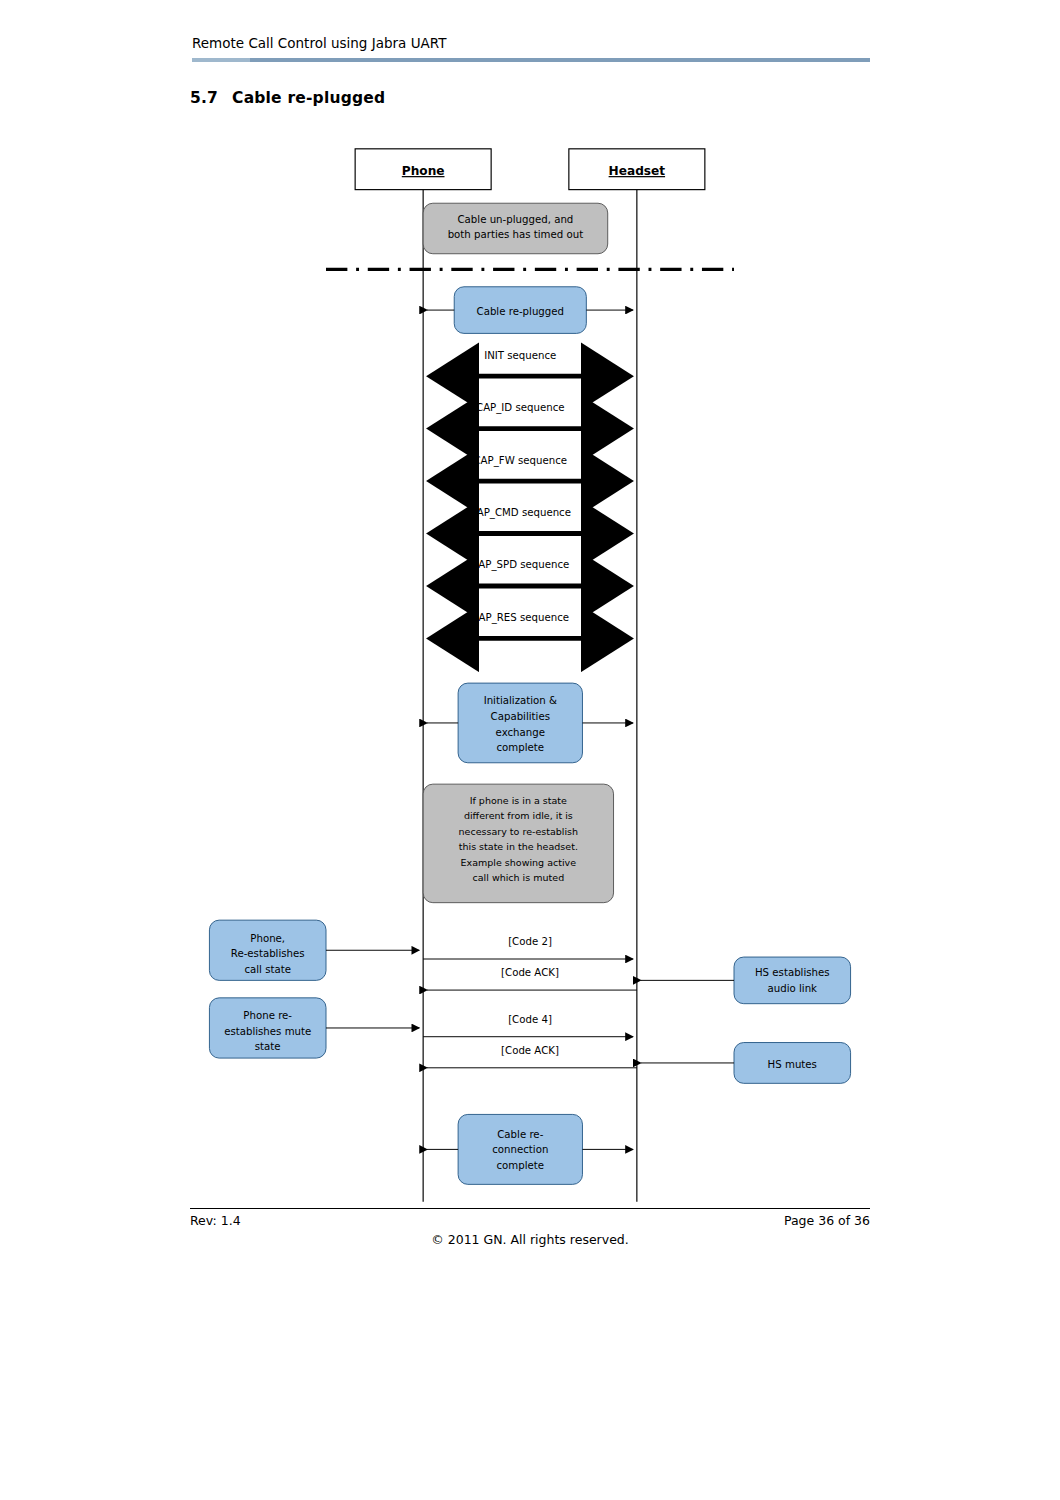Remote Call Control using Jabra UART
5.7 Cable re-plugged
Phone Headset Cable un-plugged, and both parties has timed out Cable re-plugged INIT sequence CAP_ID sequence CAP_FW sequence CAP_CMD sequence CAP_SPD sequence CAP_RES sequence Initialization & Capabilities exchange complete If phone is in a state different from idle, it is necessary to re-establish this state in the headset. Example showing active call which is muted Phone, Re-establishes call state [Code 2] HS establishes audio link [Code ACK] Phone re- establishes mute state [Code 4] HS mutes [Code ACK] Cable re- connection complete
Rev: 1.4 Page 36 of 36
© 2011 GN. All rights reserved.